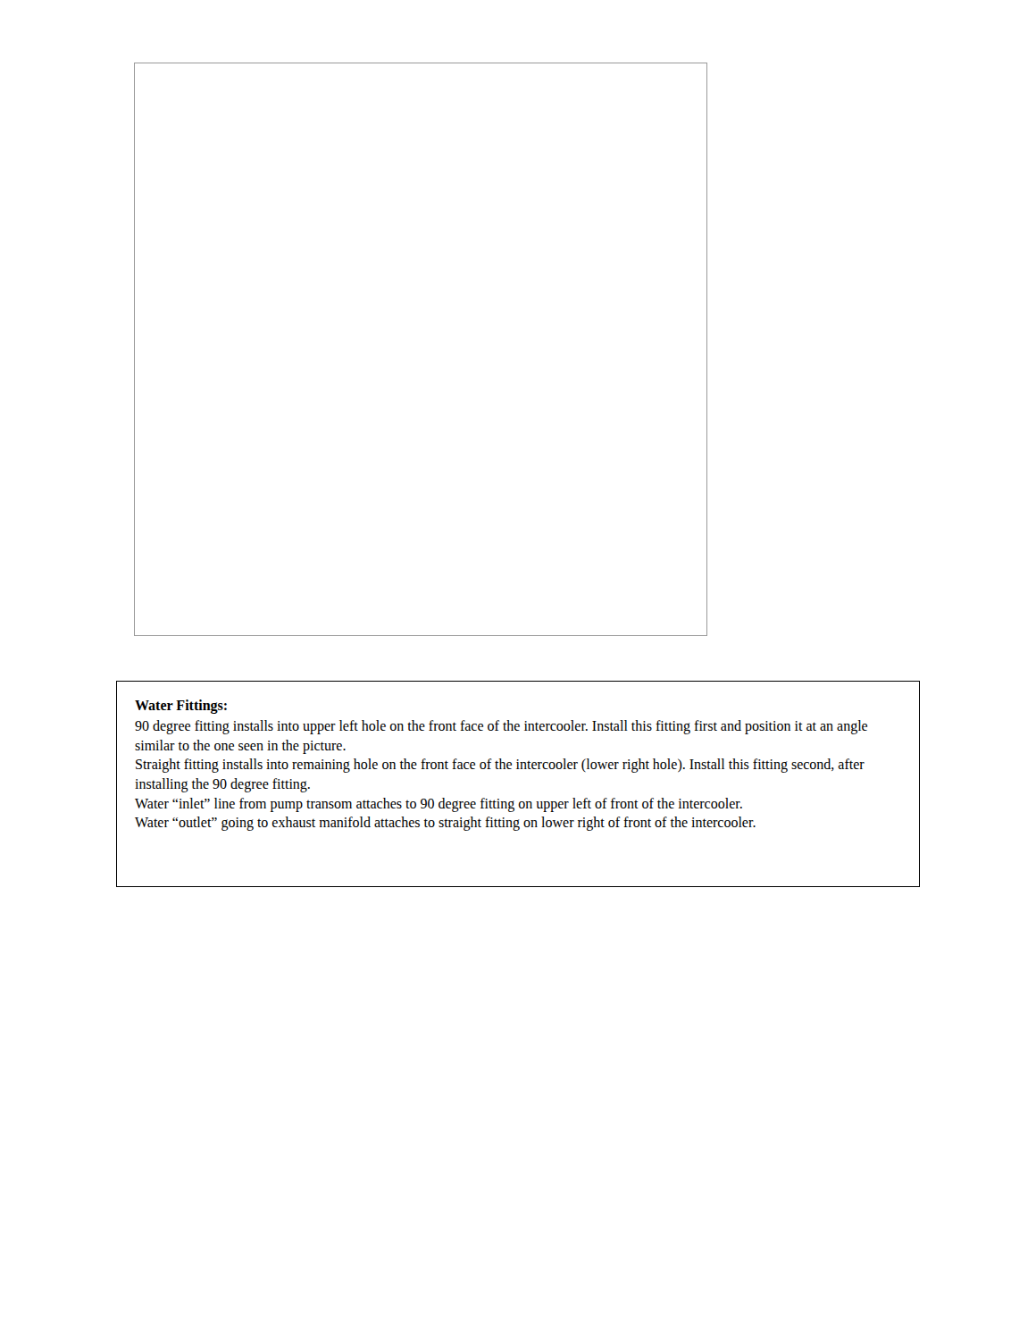Water Fittings:
90 degree fitting installs into upper left hole on the front face of the intercooler. Install this fitting first and position it at an angle similar to the one seen in the picture.
Straight fitting installs into remaining hole on the front face of the intercooler (lower right hole). Install this fitting second, after installing the 90 degree fitting.
Water “inlet” line from pump transom attaches to 90 degree fitting on upper left of front of the intercooler.
Water “outlet” going to exhaust manifold attaches to straight fitting on lower right of front of the intercooler.